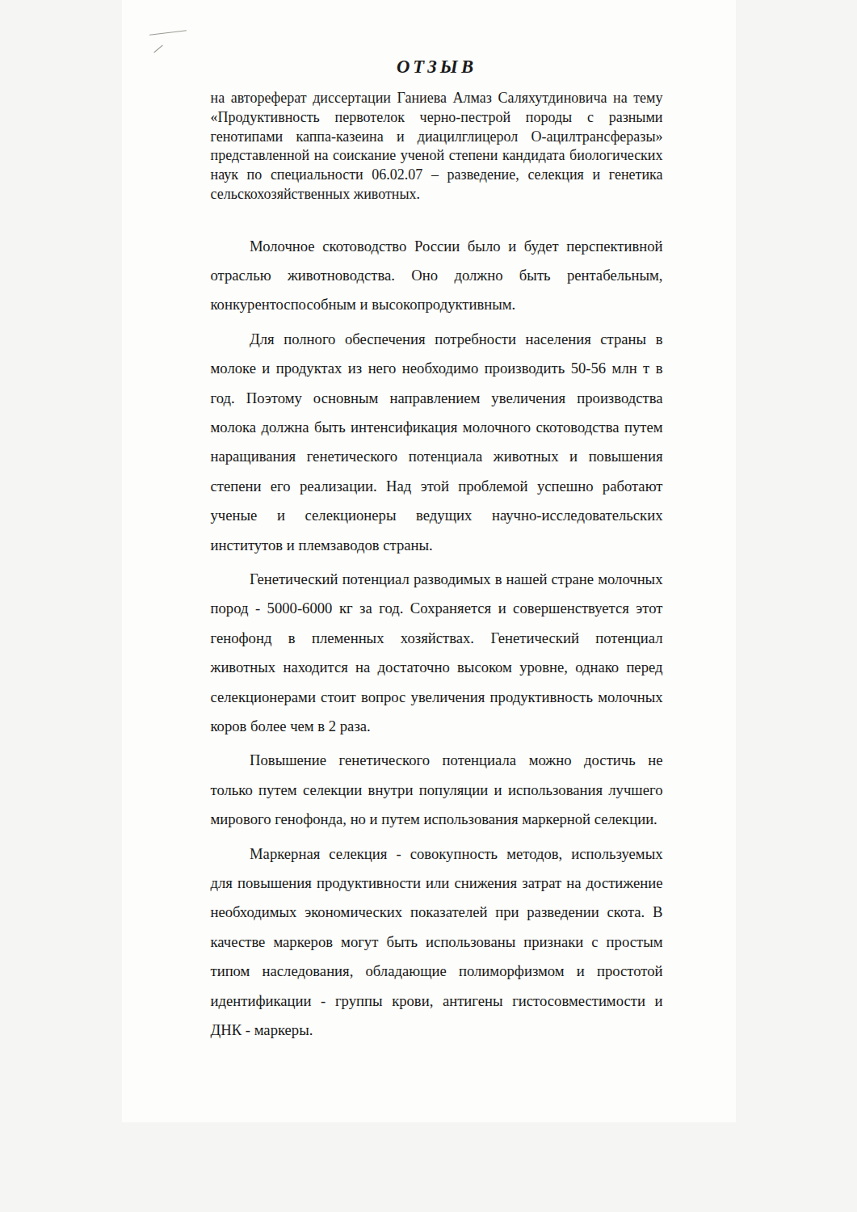ОТЗЫВ
на автореферат диссертации Ганиева Алмаз Саляхутдиновича на тему «Продуктивность первотелок черно-пестрой породы с разными генотипами каппа-казеина и диацилглицерол О-ацилтрансферазы» представленной на соискание ученой степени кандидата биологических наук по специальности 06.02.07 – разведение, селекция и генетика сельскохозяйственных животных.
Молочное скотоводство России было и будет перспективной отраслью животноводства. Оно должно быть рентабельным, конкурентоспособным и высокопродуктивным.
Для полного обеспечения потребности населения страны в молоке и продуктах из него необходимо производить 50-56 млн т в год. Поэтому основным направлением увеличения производства молока должна быть интенсификация молочного скотоводства путем наращивания генетического потенциала животных и повышения степени его реализации. Над этой проблемой успешно работают ученые и селекционеры ведущих научно-исследовательских институтов и племзаводов страны.
Генетический потенциал разводимых в нашей стране молочных пород - 5000-6000 кг за год. Сохраняется и совершенствуется этот генофонд в племенных хозяйствах. Генетический потенциал животных находится на достаточно высоком уровне, однако перед селекционерами стоит вопрос увеличения продуктивность молочных коров более чем в 2 раза.
Повышение генетического потенциала можно достичь не только путем селекции внутри популяции и использования лучшего мирового генофонда, но и путем использования маркерной селекции.
Маркерная селекция - совокупность методов, используемых для повышения продуктивности или снижения затрат на достижение необходимых экономических показателей при разведении скота. В качестве маркеров могут быть использованы признаки с простым типом наследования, обладающие полиморфизмом и простотой идентификации - группы крови, антигены гистосовместимости и ДНК - маркеры.